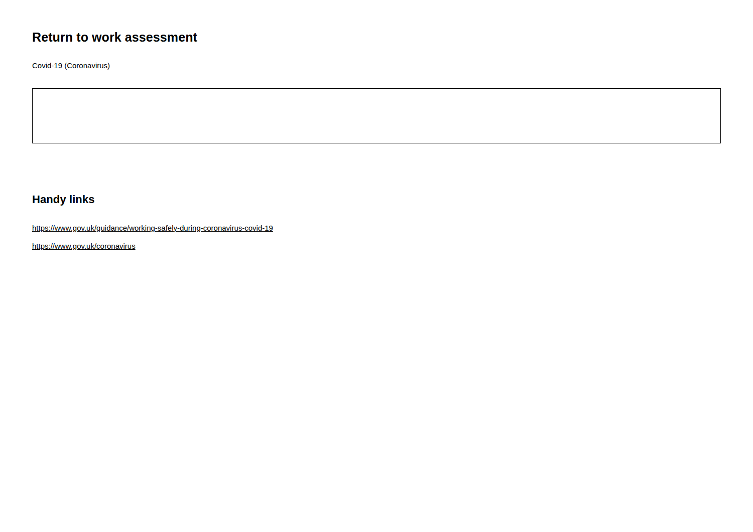Return to work assessment
Covid-19 (Coronavirus)
Handy links
https://www.gov.uk/guidance/working-safely-during-coronavirus-covid-19
https://www.gov.uk/coronavirus